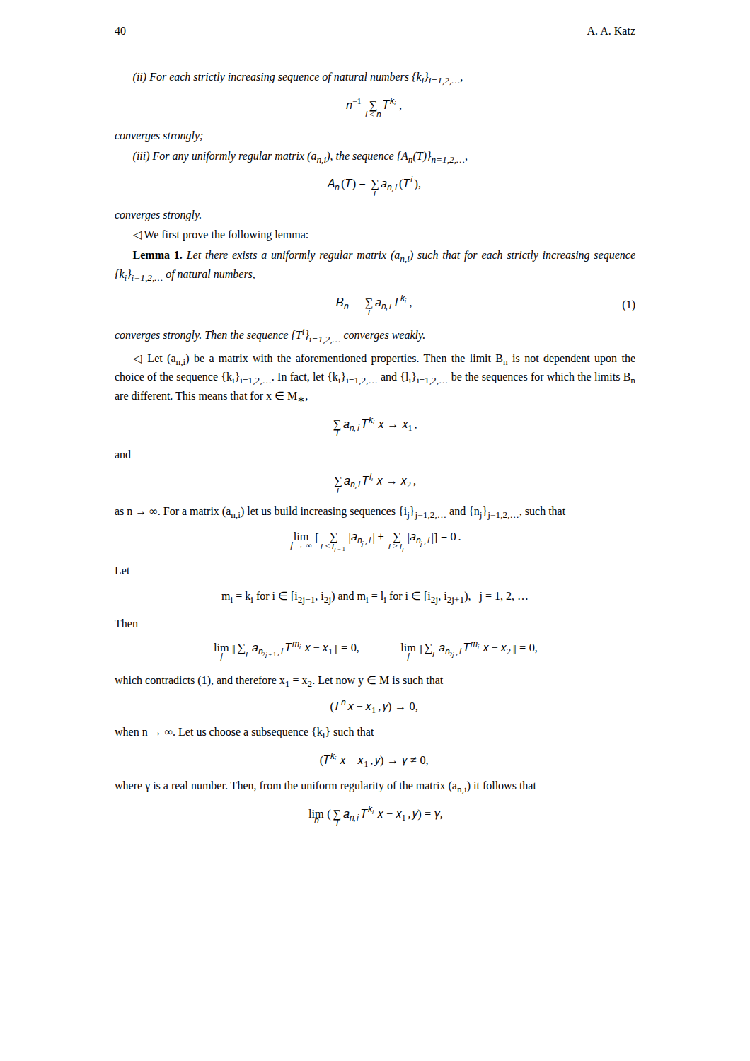40 A. A. Katz
(ii) For each strictly increasing sequence of natural numbers {ki}i=1,2,…,
n−1 ∑ i<n Tki ,
converges strongly;
(iii) For any uniformly regular matrix (an,i), the sequence {An(T)}n=1,2,…,
An (T) = ∑i an,i ( Ti ) ,
converges strongly.
◁ We first prove the following lemma:
Lemma 1. Let there exists a uniformly regular matrix (an,i) such that for each strictly increasing sequence {ki}i=1,2,… of natural numbers,
Bn = ∑i an,i Tki , (1)
converges strongly. Then the sequence {Ti}i=1,2,… converges weakly.
◁ Let (an,i) be a matrix with the aforementioned properties. Then the limit Bn is not dependent upon the choice of the sequence {ki}i=1,2,…. In fact, let {ki}i=1,2,… and {li}i=1,2,… be the sequences for which the limits Bn are different. This means that for x ∈ M∗,
∑i an,i Tki x → x1 ,
and
∑i an,i Tli x → x2 ,
as n → ∞. For a matrix (an,i) let us build increasing sequences {ij}j=1,2,… and {nj}j=1,2,…, such that
lim j→∞ [ ∑ i<ij−1 | anj,i | + ∑ i>ij | anj,i | ] = 0 .
Let
mi = ki for i ∈ [i2j−1, i2j) and mi = li for i ∈ [i2j, i2j+1), j = 1, 2, …
Then
limj ‖ ∑i an2j+1,i Tmi x − x1 ‖ =0, limj ‖ ∑i an2j,i Tmi x − x2 ‖ =0,
which contradicts (1), and therefore x1 = x2. Let now y ∈ M is such that
( Tnx − x1 , y ) → 0 ,
when n → ∞. Let us choose a subsequence {ki} such that
( Tkix − x1 , y ) → γ ≠ 0 ,
where γ is a real number. Then, from the uniform regularity of the matrix (an,i) it follows that
limn ( ∑i an,i Tki x − x1 , y ) = γ ,